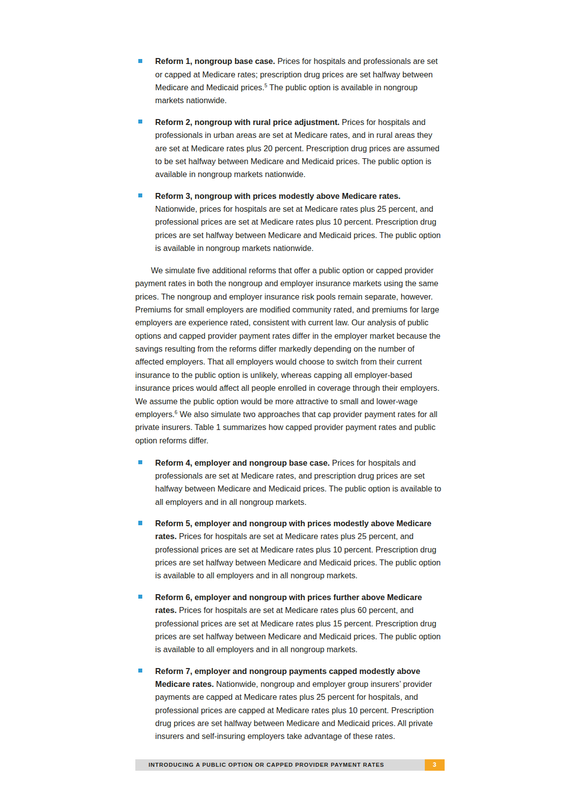Reform 1, nongroup base case. Prices for hospitals and professionals are set or capped at Medicare rates; prescription drug prices are set halfway between Medicare and Medicaid prices.5 The public option is available in nongroup markets nationwide.
Reform 2, nongroup with rural price adjustment. Prices for hospitals and professionals in urban areas are set at Medicare rates, and in rural areas they are set at Medicare rates plus 20 percent. Prescription drug prices are assumed to be set halfway between Medicare and Medicaid prices. The public option is available in nongroup markets nationwide.
Reform 3, nongroup with prices modestly above Medicare rates. Nationwide, prices for hospitals are set at Medicare rates plus 25 percent, and professional prices are set at Medicare rates plus 10 percent. Prescription drug prices are set halfway between Medicare and Medicaid prices. The public option is available in nongroup markets nationwide.
We simulate five additional reforms that offer a public option or capped provider payment rates in both the nongroup and employer insurance markets using the same prices. The nongroup and employer insurance risk pools remain separate, however. Premiums for small employers are modified community rated, and premiums for large employers are experience rated, consistent with current law. Our analysis of public options and capped provider payment rates differ in the employer market because the savings resulting from the reforms differ markedly depending on the number of affected employers. That all employers would choose to switch from their current insurance to the public option is unlikely, whereas capping all employer-based insurance prices would affect all people enrolled in coverage through their employers. We assume the public option would be more attractive to small and lower-wage employers.6 We also simulate two approaches that cap provider payment rates for all private insurers. Table 1 summarizes how capped provider payment rates and public option reforms differ.
Reform 4, employer and nongroup base case. Prices for hospitals and professionals are set at Medicare rates, and prescription drug prices are set halfway between Medicare and Medicaid prices. The public option is available to all employers and in all nongroup markets.
Reform 5, employer and nongroup with prices modestly above Medicare rates. Prices for hospitals are set at Medicare rates plus 25 percent, and professional prices are set at Medicare rates plus 10 percent. Prescription drug prices are set halfway between Medicare and Medicaid prices. The public option is available to all employers and in all nongroup markets.
Reform 6, employer and nongroup with prices further above Medicare rates. Prices for hospitals are set at Medicare rates plus 60 percent, and professional prices are set at Medicare rates plus 15 percent. Prescription drug prices are set halfway between Medicare and Medicaid prices. The public option is available to all employers and in all nongroup markets.
Reform 7, employer and nongroup payments capped modestly above Medicare rates. Nationwide, nongroup and employer group insurers’ provider payments are capped at Medicare rates plus 25 percent for hospitals, and professional prices are capped at Medicare rates plus 10 percent. Prescription drug prices are set halfway between Medicare and Medicaid prices. All private insurers and self-insuring employers take advantage of these rates.
INTRODUCING A PUBLIC OPTION OR CAPPED PROVIDER PAYMENT RATES
3